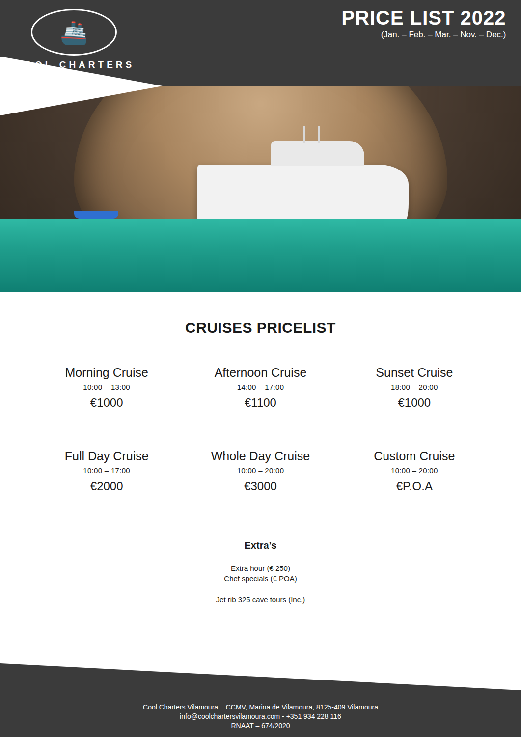🚢
COOL CHARTERS
PRICE LIST 2022
(Jan. – Feb. – Mar. – Nov. – Dec.)
CRUISES PRICELIST
Morning Cruise
10:00 – 13:00
€1000
Afternoon Cruise
14:00 – 17:00
€1100
Sunset Cruise
18:00 – 20:00
€1000
Full Day Cruise
10:00 – 17:00
€2000
Whole Day Cruise
10:00 – 20:00
€3000
Custom Cruise
10:00 – 20:00
€P.O.A
Extra’s
Extra hour (€ 250)
Chef specials (€ POA)
Jet rib 325 cave tours (Inc.)
Cool Charters Vilamoura – CCMV, Marina de Vilamoura, 8125-409 Vilamoura
info@coolchartersvilamoura.com - +351 934 228 116
RNAAT – 674/2020